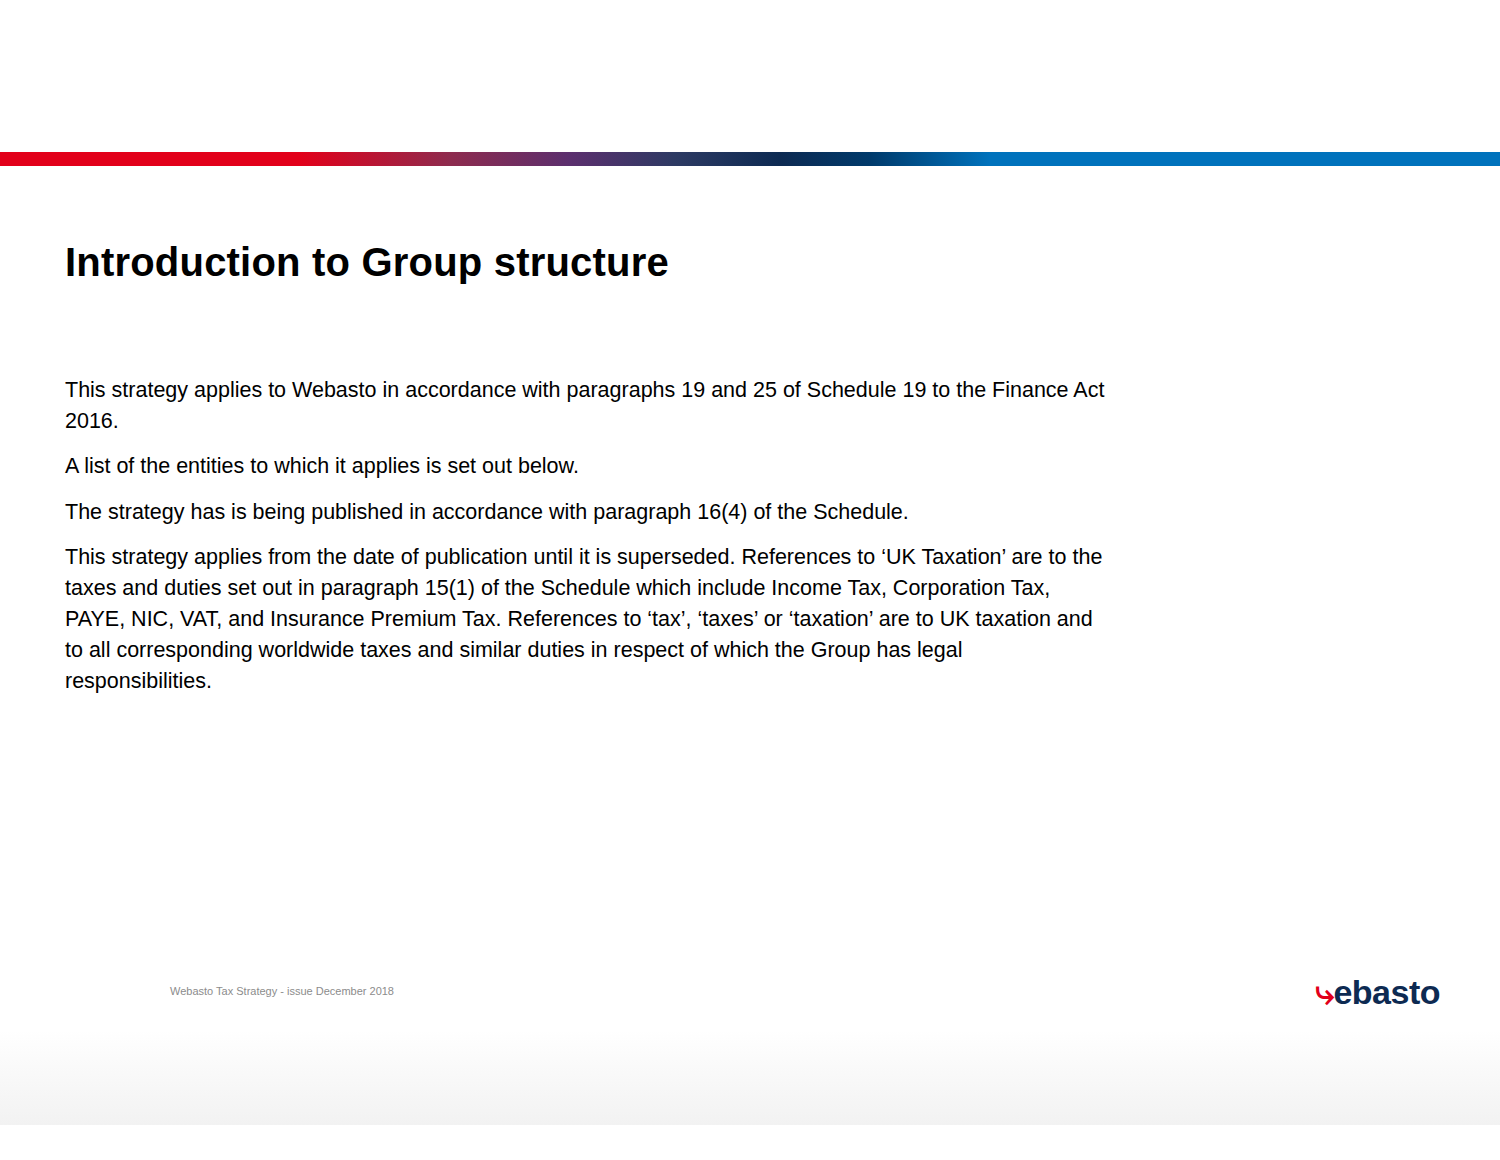Introduction to Group structure
This strategy applies to Webasto in accordance with paragraphs 19 and 25 of Schedule 19 to the Finance Act 2016.
A list of the entities to which it applies is set out below.
The strategy has is being published in accordance with paragraph 16(4) of the Schedule.
This strategy applies from the date of publication until it is superseded. References to ‘UK Taxation’ are to the taxes and duties set out in paragraph 15(1) of the Schedule which include Income Tax, Corporation Tax, PAYE, NIC, VAT, and Insurance Premium Tax. References to ‘tax’, ‘taxes’ or ‘taxation’ are to UK taxation and to all corresponding worldwide taxes and similar duties in respect of which the Group has legal responsibilities.
Webasto Tax Strategy - issue December 2018
⤷ebasto